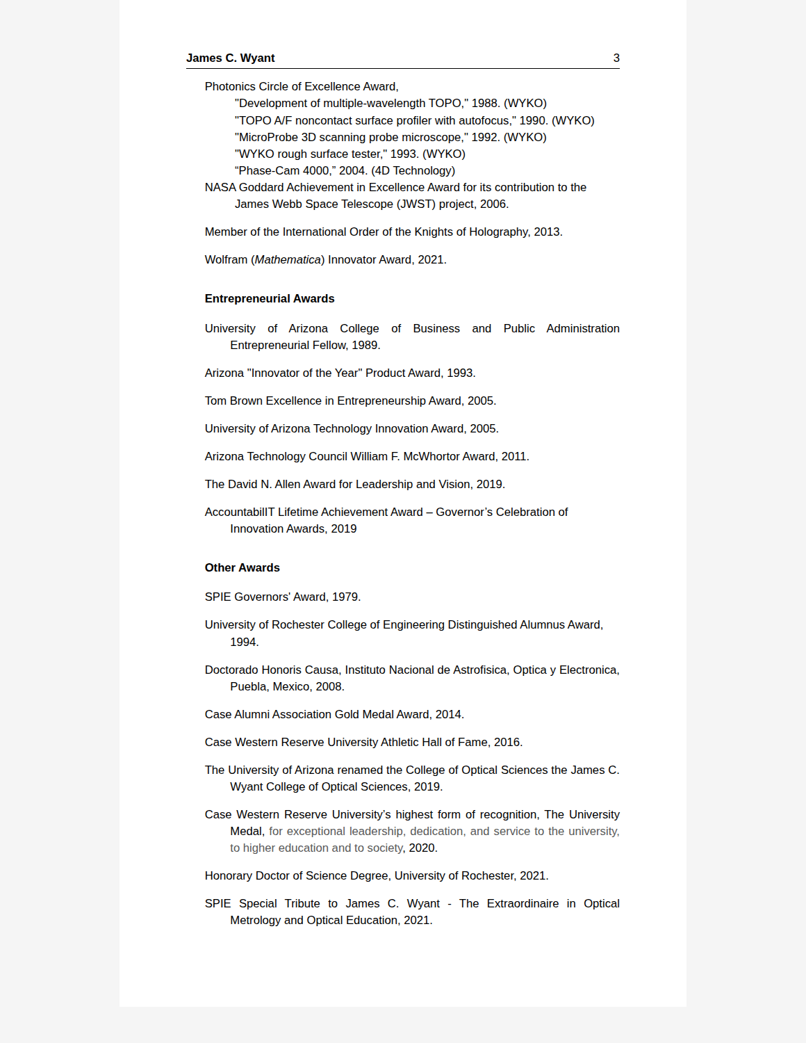James C. Wyant 3
Photonics Circle of Excellence Award,
"Development of multiple-wavelength TOPO," 1988. (WYKO)
"TOPO A/F noncontact surface profiler with autofocus," 1990. (WYKO)
"MicroProbe 3D scanning probe microscope," 1992. (WYKO)
"WYKO rough surface tester," 1993. (WYKO)
“Phase-Cam 4000,” 2004. (4D Technology)
NASA Goddard Achievement in Excellence Award for its contribution to the James Webb Space Telescope (JWST) project, 2006.
Member of the International Order of the Knights of Holography, 2013.
Wolfram (Mathematica) Innovator Award, 2021.
Entrepreneurial Awards
University of Arizona College of Business and Public Administration Entrepreneurial Fellow, 1989.
Arizona "Innovator of the Year" Product Award, 1993.
Tom Brown Excellence in Entrepreneurship Award, 2005.
University of Arizona Technology Innovation Award, 2005.
Arizona Technology Council William F. McWhortor Award, 2011.
The David N. Allen Award for Leadership and Vision, 2019.
AccountabilIT Lifetime Achievement Award – Governor’s Celebration of Innovation Awards, 2019
Other Awards
SPIE Governors' Award, 1979.
University of Rochester College of Engineering Distinguished Alumnus Award, 1994.
Doctorado Honoris Causa, Instituto Nacional de Astrofisica, Optica y Electronica, Puebla, Mexico, 2008.
Case Alumni Association Gold Medal Award, 2014.
Case Western Reserve University Athletic Hall of Fame, 2016.
The University of Arizona renamed the College of Optical Sciences the James C. Wyant College of Optical Sciences, 2019.
Case Western Reserve University’s highest form of recognition, The University Medal, for exceptional leadership, dedication, and service to the university, to higher education and to society, 2020.
Honorary Doctor of Science Degree, University of Rochester, 2021.
SPIE Special Tribute to James C. Wyant - The Extraordinaire in Optical Metrology and Optical Education, 2021.